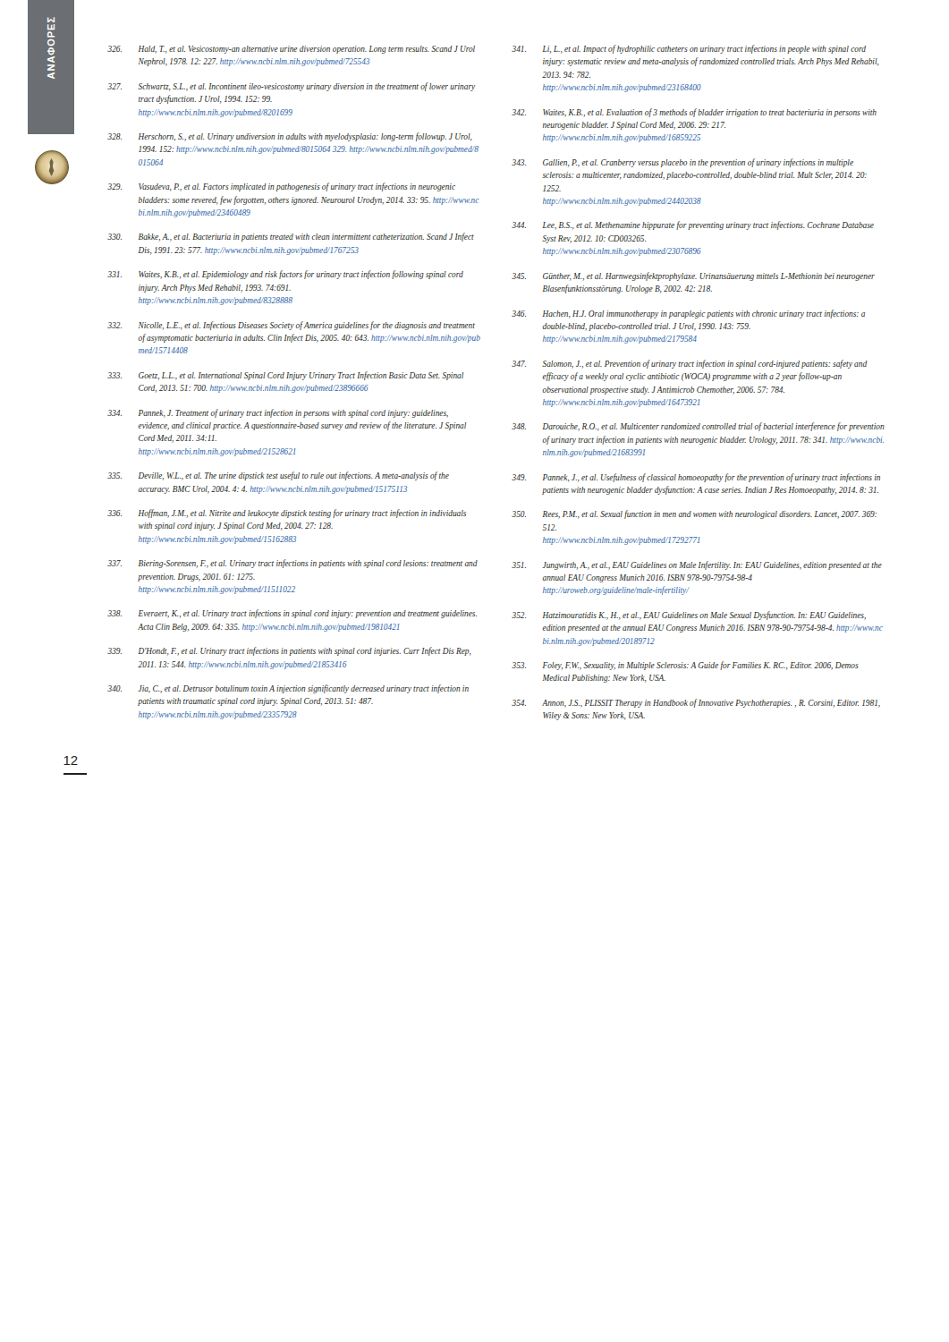Αναφορές
326.
Hald, T., et al. Vesicostomy-an alternative urine diversion operation. Long term results. Scand J Urol Nephrol, 1978. 12: 227. http://www.ncbi.nlm.nih.gov/pubmed/725543
327.
Schwartz, S.L., et al. Incontinent ileo-vesicostomy urinary diversion in the treatment of lower urinary tract dysfunction. J Urol, 1994. 152: 99.
http://www.ncbi.nlm.nih.gov/pubmed/8201699
328.
Herschorn, S., et al. Urinary undiversion in adults with myelodysplasia: long-term followup. J Urol, 1994. 152: http://www.ncbi.nlm.nih.gov/pubmed/8015064 329. http://www.ncbi.nlm.nih.gov/pubmed/8015064
329.
Vasudeva, P., et al. Factors implicated in pathogenesis of urinary tract infections in neurogenic bladders: some revered, few forgotten, others ignored. Neurourol Urodyn, 2014. 33: 95. http://www.ncbi.nlm.nih.gov/pubmed/23460489
330.
Bakke, A., et al. Bacteriuria in patients treated with clean intermittent catheterization. Scand J Infect Dis, 1991. 23: 577. http://www.ncbi.nlm.nih.gov/pubmed/1767253
331.
Waites, K.B., et al. Epidemiology and risk factors for urinary tract infection following spinal cord injury. Arch Phys Med Rehabil, 1993. 74:691.
http://www.ncbi.nlm.nih.gov/pubmed/8328888
332.
Nicolle, L.E., et al. Infectious Diseases Society of America guidelines for the diagnosis and treatment of asymptomatic bacteriuria in adults. Clin Infect Dis, 2005. 40: 643. http://www.ncbi.nlm.nih.gov/pubmed/15714408
333.
Goetz, L.L., et al. International Spinal Cord Injury Urinary Tract Infection Basic Data Set. Spinal Cord, 2013. 51: 700. http://www.ncbi.nlm.nih.gov/pubmed/23896666
334.
Pannek, J. Treatment of urinary tract infection in persons with spinal cord injury: guidelines, evidence, and clinical practice. A questionnaire-based survey and review of the literature. J Spinal Cord Med, 2011. 34:11.
http://www.ncbi.nlm.nih.gov/pubmed/21528621
335.
Deville, W.L., et al. The urine dipstick test useful to rule out infections. A meta-analysis of the accuracy. BMC Urol, 2004. 4: 4. http://www.ncbi.nlm.nih.gov/pubmed/15175113
336.
Hoffman, J.M., et al. Nitrite and leukocyte dipstick testing for urinary tract infection in individuals with spinal cord injury. J Spinal Cord Med, 2004. 27: 128.
http://www.ncbi.nlm.nih.gov/pubmed/15162883
337.
Biering-Sorensen, F., et al. Urinary tract infections in patients with spinal cord lesions: treatment and prevention. Drugs, 2001. 61: 1275.
http://www.ncbi.nlm.nih.gov/pubmed/11511022
338.
Everaert, K., et al. Urinary tract infections in spinal cord injury: prevention and treatment guidelines. Acta Clin Belg, 2009. 64: 335. http://www.ncbi.nlm.nih.gov/pubmed/19810421
339.
D'Hondt, F., et al. Urinary tract infections in patients with spinal cord injuries. Curr Infect Dis Rep, 2011. 13: 544. http://www.ncbi.nlm.nih.gov/pubmed/21853416
340.
Jia, C., et al. Detrusor botulinum toxin A injection significantly decreased urinary tract infection in patients with traumatic spinal cord injury. Spinal Cord, 2013. 51: 487.
http://www.ncbi.nlm.nih.gov/pubmed/23357928
341.
Li, L., et al. Impact of hydrophilic catheters on urinary tract infections in people with spinal cord injury: systematic review and meta-analysis of randomized controlled trials. Arch Phys Med Rehabil, 2013. 94: 782.
http://www.ncbi.nlm.nih.gov/pubmed/23168400
342.
Waites, K.B., et al. Evaluation of 3 methods of bladder irrigation to treat bacteriuria in persons with neurogenic bladder. J Spinal Cord Med, 2006. 29: 217.
http://www.ncbi.nlm.nih.gov/pubmed/16859225
343.
Gallien, P., et al. Cranberry versus placebo in the prevention of urinary infections in multiple sclerosis: a multicenter, randomized, placebo-controlled, double-blind trial. Mult Scler, 2014. 20: 1252.
http://www.ncbi.nlm.nih.gov/pubmed/24402038
344.
Lee, B.S., et al. Methenamine hippurate for preventing urinary tract infections. Cochrane Database Syst Rev, 2012. 10: CD003265.
http://www.ncbi.nlm.nih.gov/pubmed/23076896
345.
Günther, M., et al. Harnwegsinfektprophylaxe. Urinansäuerung mittels L-Methionin bei neurogener Blasenfunktionsstörung. Urologe B, 2002. 42: 218.
346.
Hachen, H.J. Oral immunotherapy in paraplegic patients with chronic urinary tract infections: a double-blind, placebo-controlled trial. J Urol, 1990. 143: 759.
http://www.ncbi.nlm.nih.gov/pubmed/2179584
347.
Salomon, J., et al. Prevention of urinary tract infection in spinal cord-injured patients: safety and efficacy of a weekly oral cyclic antibiotic (WOCA) programme with a 2 year follow-up-an observational prospective study. J Antimicrob Chemother, 2006. 57: 784.
http://www.ncbi.nlm.nih.gov/pubmed/16473921
348.
Darouiche, R.O., et al. Multicenter randomized controlled trial of bacterial interference for prevention of urinary tract infection in patients with neurogenic bladder. Urology, 2011. 78: 341. http://www.ncbi.nlm.nih.gov/pubmed/21683991
349.
Pannek, J., et al. Usefulness of classical homoeopathy for the prevention of urinary tract infections in patients with neurogenic bladder dysfunction: A case series. Indian J Res Homoeopathy, 2014. 8: 31.
350.
Rees, P.M., et al. Sexual function in men and women with neurological disorders. Lancet, 2007. 369: 512.
http://www.ncbi.nlm.nih.gov/pubmed/17292771
351.
Jungwirth, A., et al., EAU Guidelines on Male Infertility. In: EAU Guidelines, edition presented at the annual EAU Congress Munich 2016. ISBN 978-90-79754-98-4
http://uroweb.org/guideline/male-infertility/
352.
Hatzimouratidis K., H., et al., EAU Guidelines on Male Sexual Dysfunction. In: EAU Guidelines, edition presented at the annual EAU Congress Munich 2016. ISBN 978-90-79754-98-4. http://www.ncbi.nlm.nih.gov/pubmed/20189712
353.
Foley, F.W., Sexuality, in Multiple Sclerosis: A Guide for Families K. RC., Editor. 2006, Demos Medical Publishing: New York, USA.
354.
Annon, J.S., PLISSIT Therapy in Handbook of Innovative Psychotherapies. , R. Corsini, Editor. 1981, Wiley & Sons: New York, USA.
12